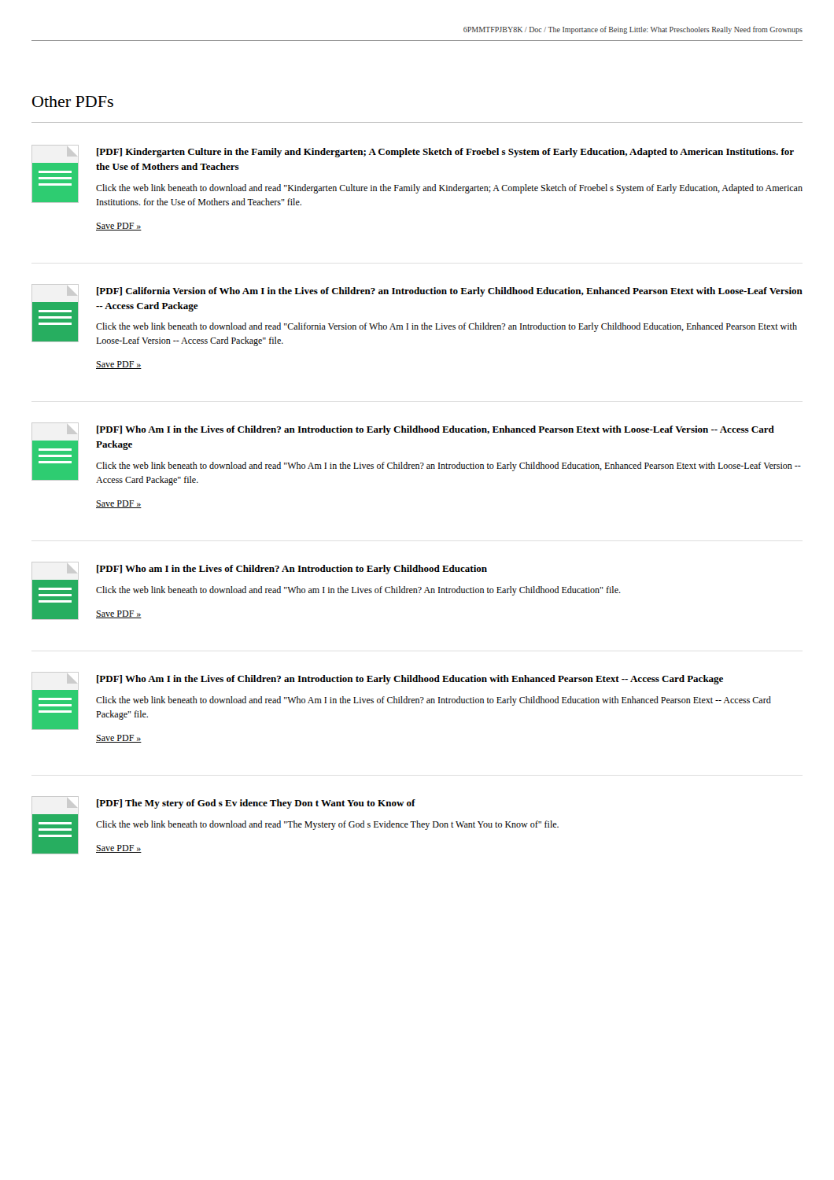6PMMTFPJBY8K / Doc / The Importance of Being Little: What Preschoolers Really Need from Grownups
Other PDFs
[PDF] Kindergarten Culture in the Family and Kindergarten; A Complete Sketch of Froebel s System of Early Education, Adapted to American Institutions. for the Use of Mothers and Teachers
Click the web link beneath to download and read "Kindergarten Culture in the Family and Kindergarten; A Complete Sketch of Froebel s System of Early Education, Adapted to American Institutions. for the Use of Mothers and Teachers" file.
Save PDF »
[PDF] California Version of Who Am I in the Lives of Children? an Introduction to Early Childhood Education, Enhanced Pearson Etext with Loose-Leaf Version -- Access Card Package
Click the web link beneath to download and read "California Version of Who Am I in the Lives of Children? an Introduction to Early Childhood Education, Enhanced Pearson Etext with Loose-Leaf Version -- Access Card Package" file.
Save PDF »
[PDF] Who Am I in the Lives of Children? an Introduction to Early Childhood Education, Enhanced Pearson Etext with Loose-Leaf Version -- Access Card Package
Click the web link beneath to download and read "Who Am I in the Lives of Children? an Introduction to Early Childhood Education, Enhanced Pearson Etext with Loose-Leaf Version -- Access Card Package" file.
Save PDF »
[PDF] Who am I in the Lives of Children? An Introduction to Early Childhood Education
Click the web link beneath to download and read "Who am I in the Lives of Children? An Introduction to Early Childhood Education" file.
Save PDF »
[PDF] Who Am I in the Lives of Children? an Introduction to Early Childhood Education with Enhanced Pearson Etext -- Access Card Package
Click the web link beneath to download and read "Who Am I in the Lives of Children? an Introduction to Early Childhood Education with Enhanced Pearson Etext -- Access Card Package" file.
Save PDF »
[PDF] The My stery of God s Ev idence They Don t Want You to Know of
Click the web link beneath to download and read "The Mystery of God s Evidence They Don t Want You to Know of" file.
Save PDF »